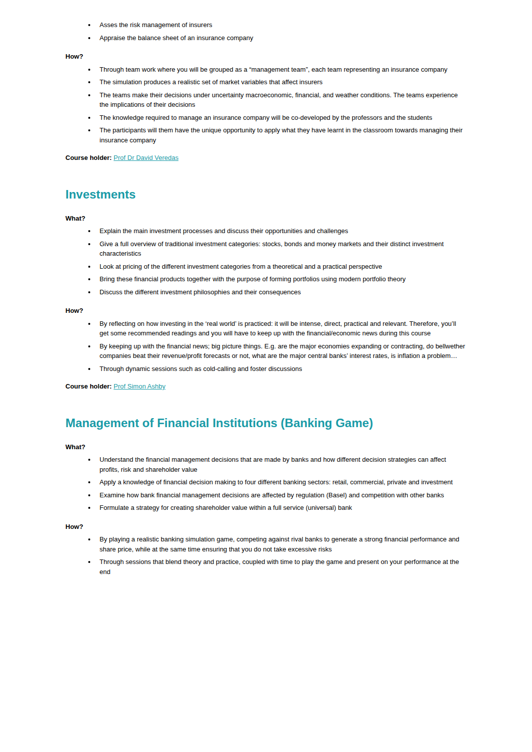Asses the risk management of insurers
Appraise the balance sheet of an insurance company
How?
Through team work where you will be grouped as a “management team”, each team representing an insurance company
The simulation produces a realistic set of market variables that affect insurers
The teams make their decisions under uncertainty macroeconomic, financial, and weather conditions. The teams experience the implications of their decisions
The knowledge required to manage an insurance company will be co-developed by the professors and the students
The participants will them have the unique opportunity to apply what they have learnt in the classroom towards managing their insurance company
Course holder: Prof Dr David Veredas
Investments
What?
Explain the main investment processes and discuss their opportunities and challenges
Give a full overview of traditional investment categories: stocks, bonds and money markets and their distinct investment characteristics
Look at pricing of the different investment categories from a theoretical and a practical perspective
Bring these financial products together with the purpose of forming portfolios using modern portfolio theory
Discuss the different investment philosophies and their consequences
How?
By reflecting on how investing in the ‘real world’ is practiced: it will be intense, direct, practical and relevant. Therefore, you’ll get some recommended readings and you will have to keep up with the financial/economic news during this course
By keeping up with the financial news; big picture things. E.g. are the major economies expanding or contracting, do bellwether companies beat their revenue/profit forecasts or not, what are the major central banks’ interest rates, is inflation a problem…
Through dynamic sessions such as cold-calling and foster discussions
Course holder: Prof Simon Ashby
Management of Financial Institutions (Banking Game)
What?
Understand the financial management decisions that are made by banks and how different decision strategies can affect profits, risk and shareholder value
Apply a knowledge of financial decision making to four different banking sectors: retail, commercial, private and investment
Examine how bank financial management decisions are affected by regulation (Basel) and competition with other banks
Formulate a strategy for creating shareholder value within a full service (universal) bank
How?
By playing a realistic banking simulation game, competing against rival banks to generate a strong financial performance and share price, while at the same time ensuring that you do not take excessive risks
Through sessions that blend theory and practice, coupled with time to play the game and present on your performance at the end